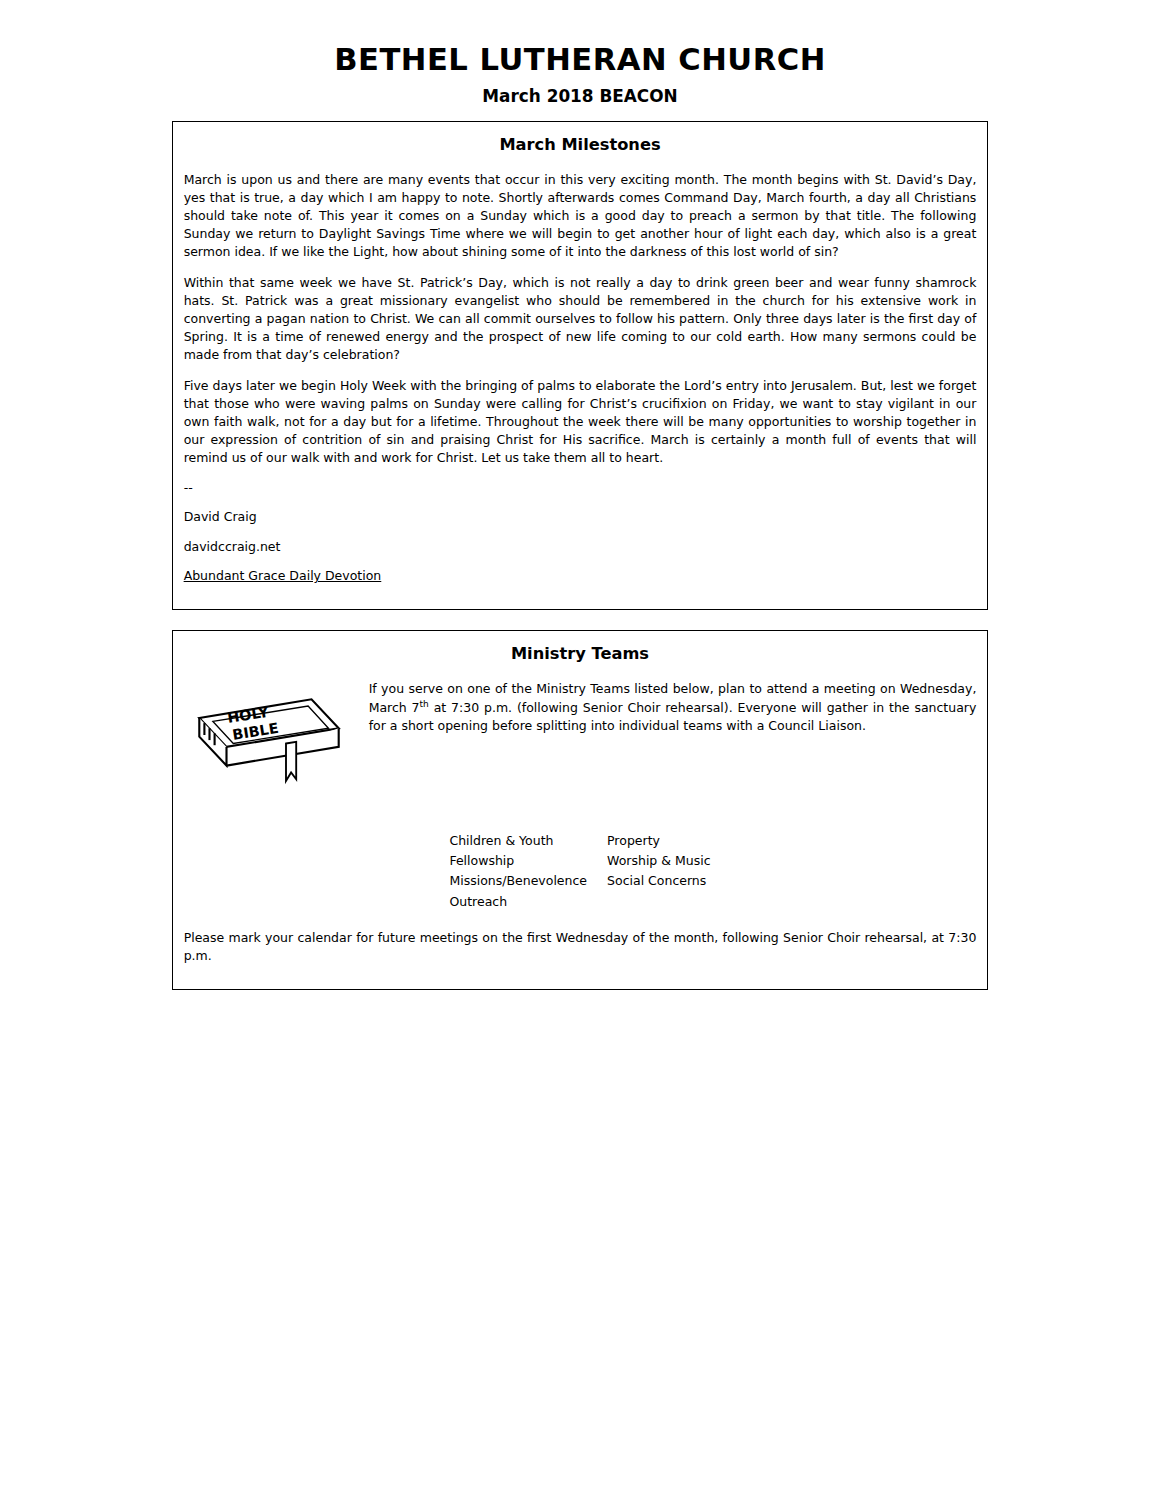BETHEL LUTHERAN CHURCH
March 2018 BEACON
March Milestones
March is upon us and there are many events that occur in this very exciting month. The month begins with St. David’s Day, yes that is true, a day which I am happy to note. Shortly afterwards comes Command Day, March fourth, a day all Christians should take note of. This year it comes on a Sunday which is a good day to preach a sermon by that title. The following Sunday we return to Daylight Savings Time where we will begin to get another hour of light each day, which also is a great sermon idea. If we like the Light, how about shining some of it into the darkness of this lost world of sin?
Within that same week we have St. Patrick’s Day, which is not really a day to drink green beer and wear funny shamrock hats. St. Patrick was a great missionary evangelist who should be remembered in the church for his extensive work in converting a pagan nation to Christ. We can all commit ourselves to follow his pattern. Only three days later is the first day of Spring. It is a time of renewed energy and the prospect of new life coming to our cold earth. How many sermons could be made from that day’s celebration?
Five days later we begin Holy Week with the bringing of palms to elaborate the Lord’s entry into Jerusalem. But, lest we forget that those who were waving palms on Sunday were calling for Christ’s crucifixion on Friday, we want to stay vigilant in our own faith walk, not for a day but for a lifetime. Throughout the week there will be many opportunities to worship together in our expression of contrition of sin and praising Christ for His sacrifice. March is certainly a month full of events that will remind us of our walk with and work for Christ. Let us take them all to heart.
--
David Craig
davidccraig.net
Abundant Grace Daily Devotion
Ministry Teams
HOLY BIBLE
If you serve on one of the Ministry Teams listed below, plan to attend a meeting on Wednesday, March 7th at 7:30 p.m. (following Senior Choir rehearsal). Everyone will gather in the sanctuary for a short opening before splitting into individual teams with a Council Liaison.
| Children & Youth | Property |
| Fellowship | Worship & Music |
| Missions/Benevolence | Social Concerns |
| Outreach | |
Please mark your calendar for future meetings on the first Wednesday of the month, following Senior Choir rehearsal, at 7:30 p.m.